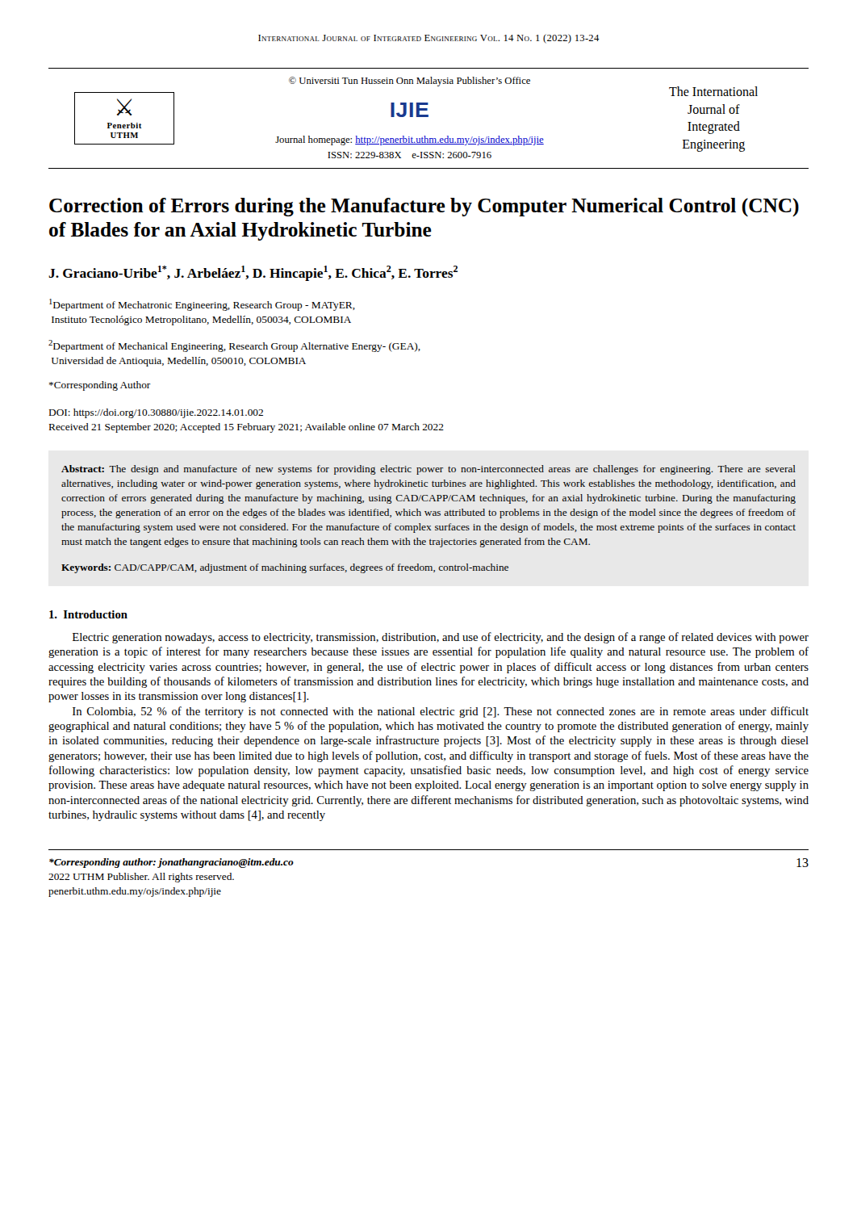International Journal of Integrated Engineering Vol. 14 No. 1 (2022) 13-24
⚔ Penerbit
UTHM
© Universiti Tun Hussein Onn Malaysia Publisher’s Office
IJIE
Journal homepage: http://penerbit.uthm.edu.my/ojs/index.php/ijie
ISSN: 2229-838X e-ISSN: 2600-7916
The International
Journal of
Integrated
Engineering
Correction of Errors during the Manufacture by Computer Numerical Control (CNC) of Blades for an Axial Hydrokinetic Turbine
J. Graciano-Uribe1*, J. Arbeláez1, D. Hincapie1, E. Chica2, E. Torres2
1Department of Mechatronic Engineering, Research Group - MATyER,
Instituto Tecnológico Metropolitano, Medellín, 050034, COLOMBIA
2Department of Mechanical Engineering, Research Group Alternative Energy- (GEA),
Universidad de Antioquia, Medellín, 050010, COLOMBIA
*Corresponding Author
DOI: https://doi.org/10.30880/ijie.2022.14.01.002
Received 21 September 2020; Accepted 15 February 2021; Available online 07 March 2022
Abstract: The design and manufacture of new systems for providing electric power to non-interconnected areas are challenges for engineering. There are several alternatives, including water or wind-power generation systems, where hydrokinetic turbines are highlighted. This work establishes the methodology, identification, and correction of errors generated during the manufacture by machining, using CAD/CAPP/CAM techniques, for an axial hydrokinetic turbine. During the manufacturing process, the generation of an error on the edges of the blades was identified, which was attributed to problems in the design of the model since the degrees of freedom of the manufacturing system used were not considered. For the manufacture of complex surfaces in the design of models, the most extreme points of the surfaces in contact must match the tangent edges to ensure that machining tools can reach them with the trajectories generated from the CAM.
Keywords: CAD/CAPP/CAM, adjustment of machining surfaces, degrees of freedom, control-machine
1. Introduction
Electric generation nowadays, access to electricity, transmission, distribution, and use of electricity, and the design of a range of related devices with power generation is a topic of interest for many researchers because these issues are essential for population life quality and natural resource use. The problem of accessing electricity varies across countries; however, in general, the use of electric power in places of difficult access or long distances from urban centers requires the building of thousands of kilometers of transmission and distribution lines for electricity, which brings huge installation and maintenance costs, and power losses in its transmission over long distances[1].
In Colombia, 52 % of the territory is not connected with the national electric grid [2]. These not connected zones are in remote areas under difficult geographical and natural conditions; they have 5 % of the population, which has motivated the country to promote the distributed generation of energy, mainly in isolated communities, reducing their dependence on large-scale infrastructure projects [3]. Most of the electricity supply in these areas is through diesel generators; however, their use has been limited due to high levels of pollution, cost, and difficulty in transport and storage of fuels. Most of these areas have the following characteristics: low population density, low payment capacity, unsatisfied basic needs, low consumption level, and high cost of energy service provision. These areas have adequate natural resources, which have not been exploited. Local energy generation is an important option to solve energy supply in non-interconnected areas of the national electricity grid. Currently, there are different mechanisms for distributed generation, such as photovoltaic systems, wind turbines, hydraulic systems without dams [4], and recently
13
*Corresponding author: jonathangraciano@itm.edu.co
2022 UTHM Publisher. All rights reserved.
penerbit.uthm.edu.my/ojs/index.php/ijie